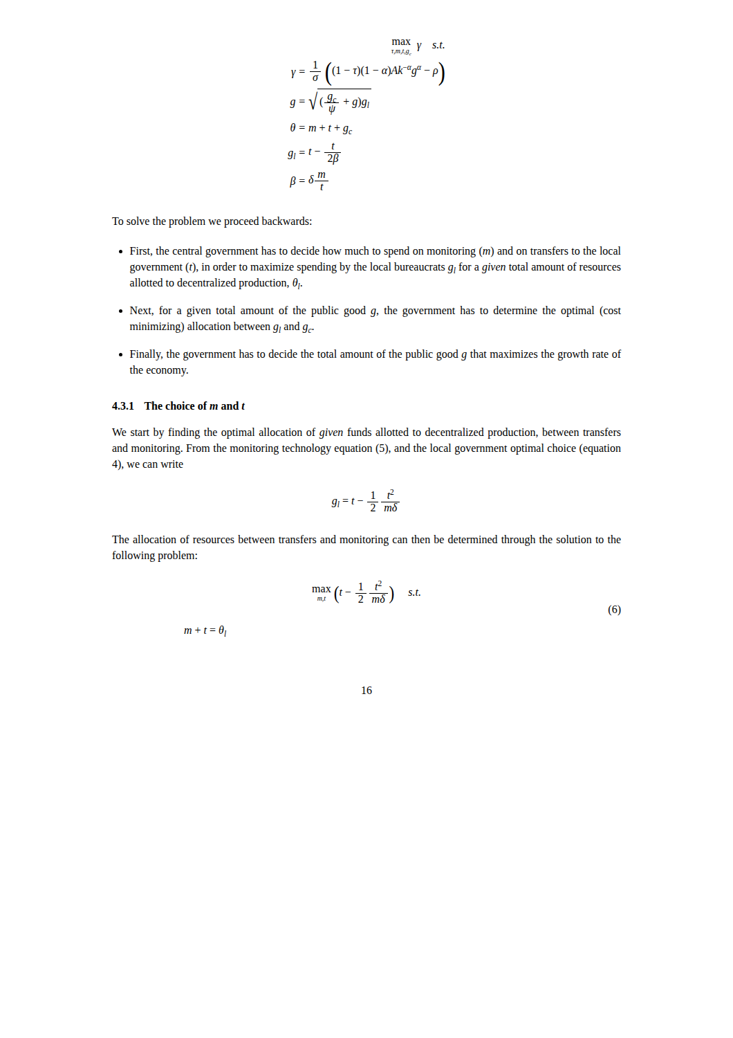| max τ , m , t , g c γ s.t. |
| γ | = | 1 σ ( (1 − τ )(1 − α ) Ak − α g α − ρ ) |
| g | = | √ ( g c ψ + g ) g l |
| θ | = | m + t + g c |
| g l | = | t − t 2 β |
| β | = | δ m t |
To solve the problem we proceed backwards:
First, the central government has to decide how much to spend on monitoring (m) and on transfers to the local government (t), in order to maximize spending by the local bureaucrats gl for a given total amount of resources allotted to decentralized production, θl.
Next, for a given total amount of the public good g, the government has to determine the optimal (cost minimizing) allocation between gl and gc.
Finally, the government has to decide the total amount of the public good g that maximizes the growth rate of the economy.
4.3.1 The choice of m and t
We start by finding the optimal allocation of given funds allotted to decentralized production, between transfers and monitoring. From the monitoring technology equation (5), and the local government optimal choice (equation 4), we can write
gl = t − 12 t2 mδ
The allocation of resources between transfers and monitoring can then be determined through the solution to the following problem:
max m,t (t − 12 t2 mδ) s.t.
m + t = θl
(6)
16